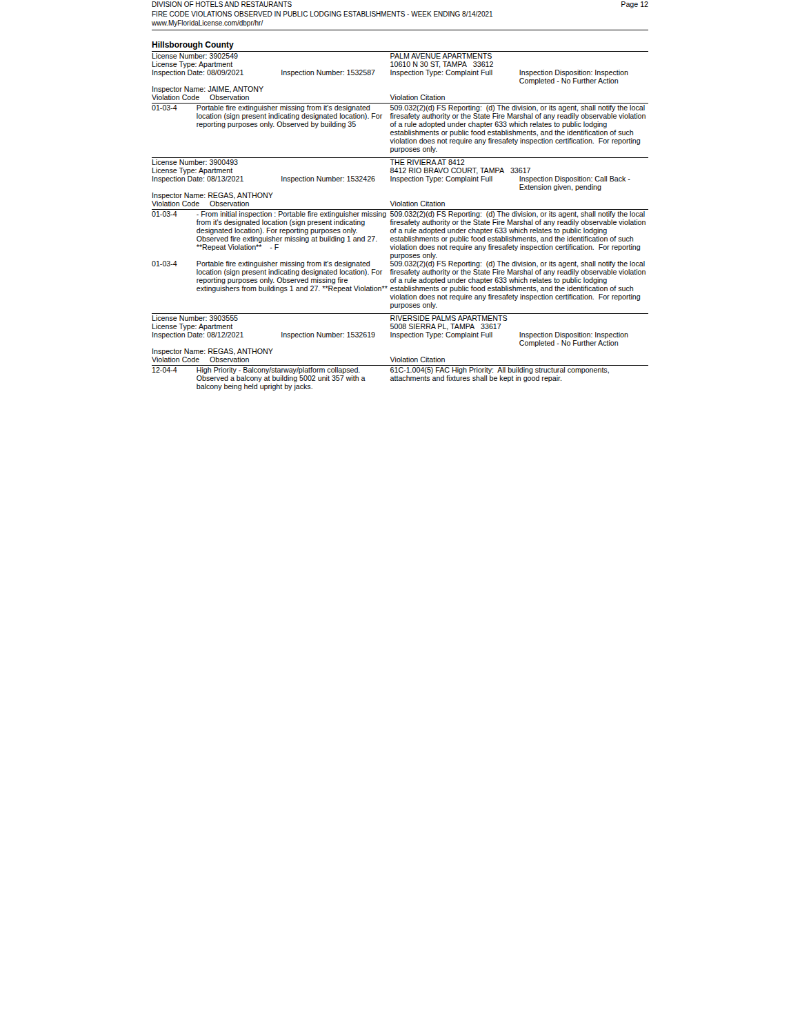DIVISION OF HOTELS AND RESTAURANTS
FIRE CODE VIOLATIONS OBSERVED IN PUBLIC LODGING ESTABLISHMENTS - WEEK ENDING 8/14/2021
www.MyFloridaLicense.com/dbpr/hr/
Page 12
Hillsborough County
| License Number: 3902549 | PALM AVENUE APARTMENTS |
| License Type: Apartment | 10610 N 30 ST, TAMPA 33612 |
| Inspection Date: 08/09/2021 | Inspection Number: 1532587 | Inspection Type: Complaint Full | Inspection Disposition: Inspection Completed - No Further Action |
| Inspector Name: JAIME, ANTONY | |
| Violation Code Observation | Violation Citation |
| 01-03-4 | Portable fire extinguisher missing from it's designated location (sign present indicating designated location). For reporting purposes only. Observed by building 35 | 509.032(2)(d) FS Reporting: (d) The division, or its agent, shall notify the local firesafety authority or the State Fire Marshal of any readily observable violation of a rule adopted under chapter 633 which relates to public lodging establishments or public food establishments, and the identification of such violation does not require any firesafety inspection certification. For reporting purposes only. |
| License Number: 3900493 | THE RIVIERA AT 8412 |
| License Type: Apartment | 8412 RIO BRAVO COURT, TAMPA 33617 |
| Inspection Date: 08/13/2021 | Inspection Number: 1532426 | Inspection Type: Complaint Full | Inspection Disposition: Call Back - Extension given, pending |
| Inspector Name: REGAS, ANTHONY | |
| Violation Code Observation | Violation Citation |
| 01-03-4 | - From initial inspection : Portable fire extinguisher missing from it's designated location (sign present indicating designated location). For reporting purposes only. Observed fire extinguisher missing at building 1 and 27. **Repeat Violation** - F | 509.032(2)(d) FS Reporting: (d) The division, or its agent, shall notify the local firesafety authority or the State Fire Marshal of any readily observable violation of a rule adopted under chapter 633 which relates to public lodging establishments or public food establishments, and the identification of such violation does not require any firesafety inspection certification. For reporting purposes only. |
| 01-03-4 | Portable fire extinguisher missing from it's designated location (sign present indicating designated location). For reporting purposes only. Observed missing fire extinguishers from buildings 1 and 27. **Repeat Violation** | 509.032(2)(d) FS Reporting: (d) The division, or its agent, shall notify the local firesafety authority or the State Fire Marshal of any readily observable violation of a rule adopted under chapter 633 which relates to public lodging establishments or public food establishments, and the identification of such violation does not require any firesafety inspection certification. For reporting purposes only. |
| License Number: 3903555 | RIVERSIDE PALMS APARTMENTS |
| License Type: Apartment | 5008 SIERRA PL, TAMPA 33617 |
| Inspection Date: 08/12/2021 | Inspection Number: 1532619 | Inspection Type: Complaint Full | Inspection Disposition: Inspection Completed - No Further Action |
| Inspector Name: REGAS, ANTHONY | |
| Violation Code Observation | Violation Citation |
| 12-04-4 | High Priority - Balcony/starway/platform collapsed. Observed a balcony at building 5002 unit 357 with a balcony being held upright by jacks. | 61C-1.004(5) FAC High Priority: All building structural components, attachments and fixtures shall be kept in good repair. |